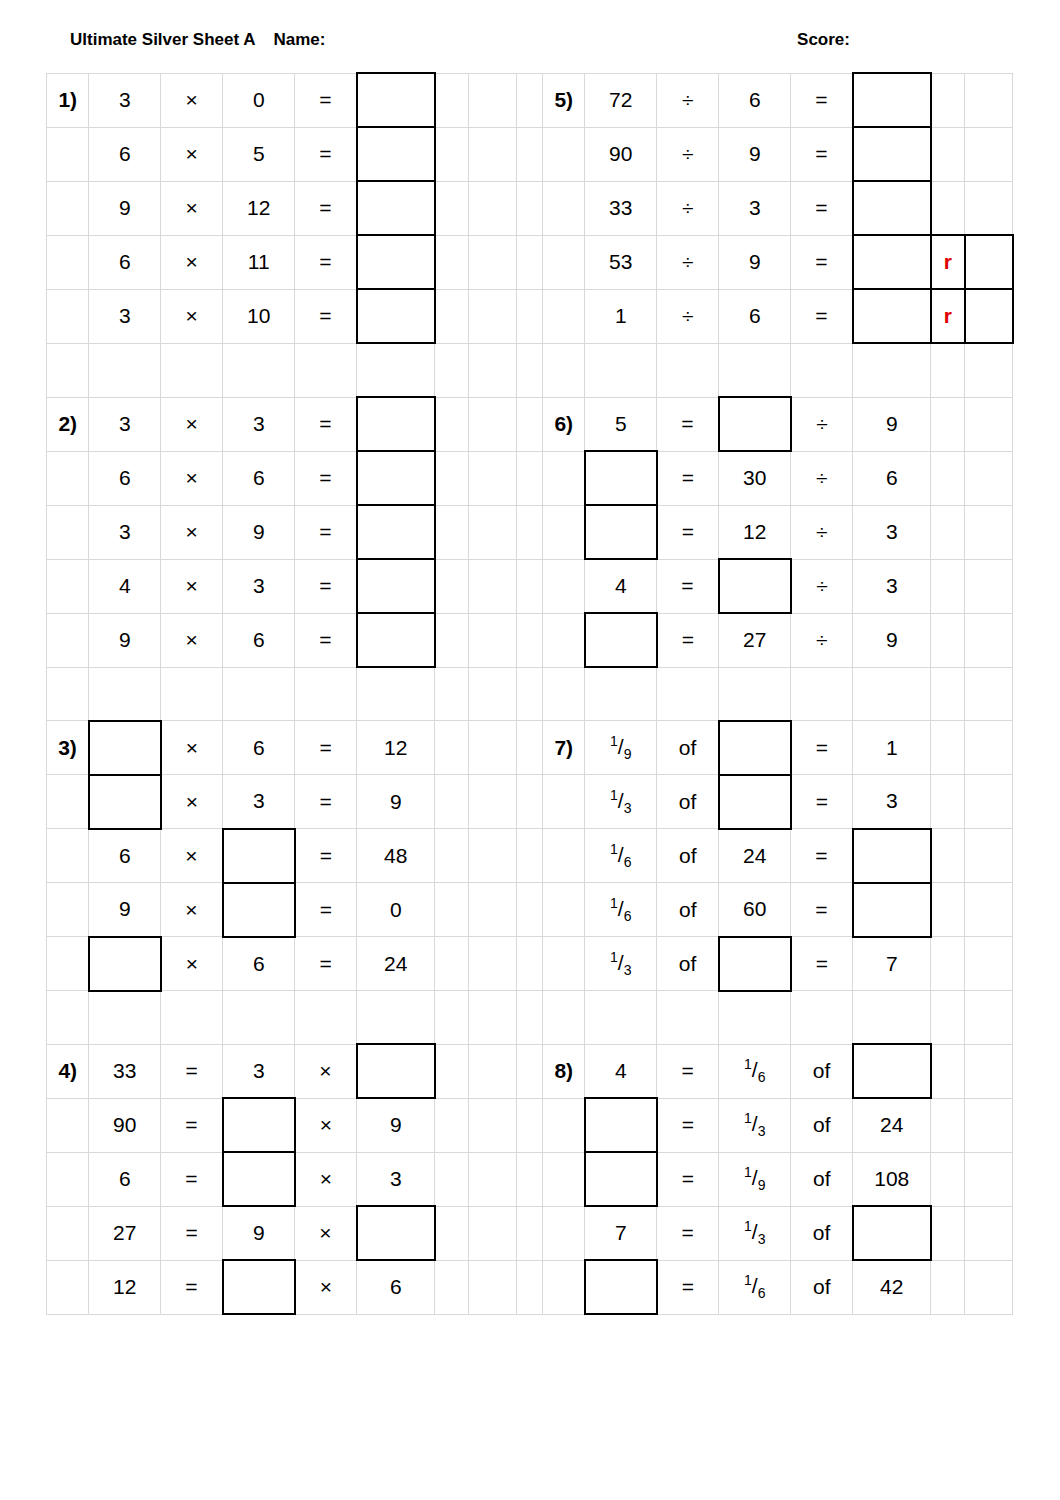Ultimate Silver Sheet A Name: Score:
| 1) | 3 | × | 0 | = | | | | | 5) | 72 | ÷ | 6 | = | | | |
| | 6 | × | 5 | = | | | | | | 90 | ÷ | 9 | = | | | |
| | 9 | × | 12 | = | | | | | | 33 | ÷ | 3 | = | | | |
| | 6 | × | 11 | = | | | | | | 53 | ÷ | 9 | = | | r | |
| | 3 | × | 10 | = | | | | | | 1 | ÷ | 6 | = | | r | |
| 2) | 3 | × | 3 | = | | | | | 6) | 5 | = | | ÷ | 9 | | |
| | 6 | × | 6 | = | | | | | | | = | 30 | ÷ | 6 | | |
| | 3 | × | 9 | = | | | | | | | = | 12 | ÷ | 3 | | |
| | 4 | × | 3 | = | | | | | | 4 | = | | ÷ | 3 | | |
| | 9 | × | 6 | = | | | | | | | = | 27 | ÷ | 9 | | |
| 3) | | × | 6 | = | 12 | | | | 7) | 1 / 9 | of | | = | 1 | | |
| | | × | 3 | = | 9 | | | | | 1 / 3 | of | | = | 3 | | |
| | 6 | × | | = | 48 | | | | | 1 / 6 | of | 24 | = | | | |
| | 9 | × | | = | 0 | | | | | 1 / 6 | of | 60 | = | | | |
| | | × | 6 | = | 24 | | | | | 1 / 3 | of | | = | 7 | | |
| 4) | 33 | = | 3 | × | | | | | 8) | 4 | = | 1 / 6 | of | | | |
| | 90 | = | | × | 9 | | | | | | = | 1 / 3 | of | 24 | | |
| | 6 | = | | × | 3 | | | | | | = | 1 / 9 | of | 108 | | |
| | 27 | = | 9 | × | | | | | | 7 | = | 1 / 3 | of | | | |
| | 12 | = | | × | 6 | | | | | | = | 1 / 6 | of | 42 | | |